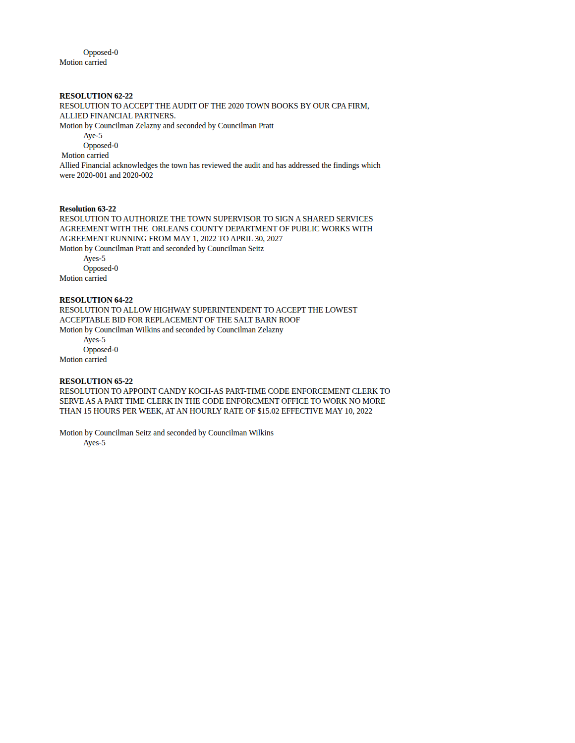Opposed-0
Motion carried
RESOLUTION 62-22
RESOLUTION TO ACCEPT THE AUDIT OF THE 2020 TOWN BOOKS BY OUR CPA FIRM, ALLIED FINANCIAL PARTNERS.
Motion by Councilman Zelazny and seconded by Councilman Pratt
Aye-5
Opposed-0
Motion carried
Allied Financial acknowledges the town has reviewed the audit and has addressed the findings which were 2020-001 and 2020-002
Resolution 63-22
RESOLUTION TO AUTHORIZE THE TOWN SUPERVISOR TO SIGN A SHARED SERVICES AGREEMENT WITH THE ORLEANS COUNTY DEPARTMENT OF PUBLIC WORKS WITH AGREEMENT RUNNING FROM MAY 1, 2022 TO APRIL 30, 2027
Motion by Councilman Pratt and seconded by Councilman Seitz
Ayes-5
Opposed-0
Motion carried
RESOLUTION 64-22
RESOLUTION TO ALLOW HIGHWAY SUPERINTENDENT TO ACCEPT THE LOWEST ACCEPTABLE BID FOR REPLACEMENT OF THE SALT BARN ROOF
Motion by Councilman Wilkins and seconded by Councilman Zelazny
Ayes-5
Opposed-0
Motion carried
RESOLUTION 65-22
RESOLUTION TO APPOINT CANDY KOCH-AS PART-TIME CODE ENFORCEMENT CLERK TO SERVE AS A PART TIME CLERK IN THE CODE ENFORCMENT OFFICE TO WORK NO MORE THAN 15 HOURS PER WEEK, AT AN HOURLY RATE OF $15.02 EFFECTIVE MAY 10, 2022
Motion by Councilman Seitz and seconded by Councilman Wilkins
Ayes-5